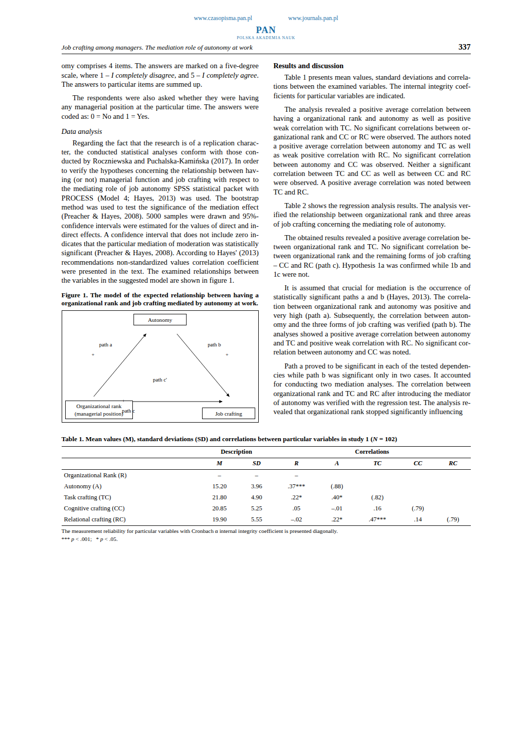www.czasopisma.pan.pl www.journals.pan.pl
PAN
POLSKA AKADEMIA NAUK
Job crafting among managers. The mediation role of autonomy at work 337
omy comprises 4 items. The answers are marked on a five-degree scale, where 1 – I completely disagree, and 5 – I completely agree. The answers to particular items are summed up.
The respondents were also asked whether they were having any managerial position at the particular time. The answers were coded as: 0 = No and 1 = Yes.
Data analysis
Regarding the fact that the research is of a replication character, the conducted statistical analyses conform with those conducted by Roczniewska and Puchalska-Kamińska (2017). In order to verify the hypotheses concerning the relationship between having (or not) managerial function and job crafting with respect to the mediating role of job autonomy SPSS statistical packet with PROCESS (Model 4; Hayes, 2013) was used. The bootstrap method was used to test the significance of the mediation effect (Preacher & Hayes, 2008). 5000 samples were drawn and 95%-confidence intervals were estimated for the values of direct and indirect effects. A confidence interval that does not include zero indicates that the particular mediation of moderation was statistically significant (Preacher & Hayes, 2008). According to Hayes' (2013) recommendations non-standardized values correlation coefficient were presented in the text. The examined relationships between the variables in the suggested model are shown in figure 1.
Figure 1. The model of the expected relationship between having a organizational rank and job crafting mediated by autonomy at work.
Autonomy
Organizational rank
(managerial position)
Job crafting
path a path b path c′ path c + + +
Results and discussion
Table 1 presents mean values, standard deviations and correlations between the examined variables. The internal integrity coefficients for particular variables are indicated.
The analysis revealed a positive average correlation between having a organizational rank and autonomy as well as positive weak correlation with TC. No significant correlations between organizational rank and CC or RC were observed. The authors noted a positive average correlation between autonomy and TC as well as weak positive correlation with RC. No significant correlation between autonomy and CC was observed. Neither a significant correlation between TC and CC as well as between CC and RC were observed. A positive average correlation was noted between TC and RC.
Table 2 shows the regression analysis results. The analysis verified the relationship between organizational rank and three areas of job crafting concerning the mediating role of autonomy.
The obtained results revealed a positive average correlation between organizational rank and TC. No significant correlation between organizational rank and the remaining forms of job crafting – CC and RC (path c). Hypothesis 1a was confirmed while 1b and 1c were not.
It is assumed that crucial for mediation is the occurrence of statistically significant paths a and b (Hayes, 2013). The correlation between organizational rank and autonomy was positive and very high (path a). Subsequently, the correlation between autonomy and the three forms of job crafting was verified (path b). The analyses showed a positive average correlation between autonomy and TC and positive weak correlation with RC. No significant correlation between autonomy and CC was noted.
Path a proved to be significant in each of the tested dependencies while path b was significant only in two cases. It accounted for conducting two mediation analyses. The correlation between organizational rank and TC and RC after introducing the mediator of autonomy was verified with the regression test. The analysis revealed that organizational rank stopped significantly influencing
Table 1. Mean values (M), standard deviations (SD) and correlations between particular variables in study 1 ( N = 102)
| | Description | Correlations |
| --- | --- | --- |
| | M | SD | R | A | TC | CC | RC |
| Organizational Rank (R) | – | – | – | | | | |
| Autonomy (A) | 15.20 | 3.96 | .37*** | (.88) | | | |
| Task crafting (TC) | 21.80 | 4.90 | .22* | .40* | (.82) | | |
| Cognitive crafting (CC) | 20.85 | 5.25 | .05 | –.01 | .16 | (.79) | |
| Relational crafting (RC) | 19.90 | 5.55 | –.02 | .22* | .47*** | .14 | (.79) |
The measurement reliability for particular variables with Cronbach α internal integrity coefficient is presented diagonally.
*** p < .001; * p < .05.